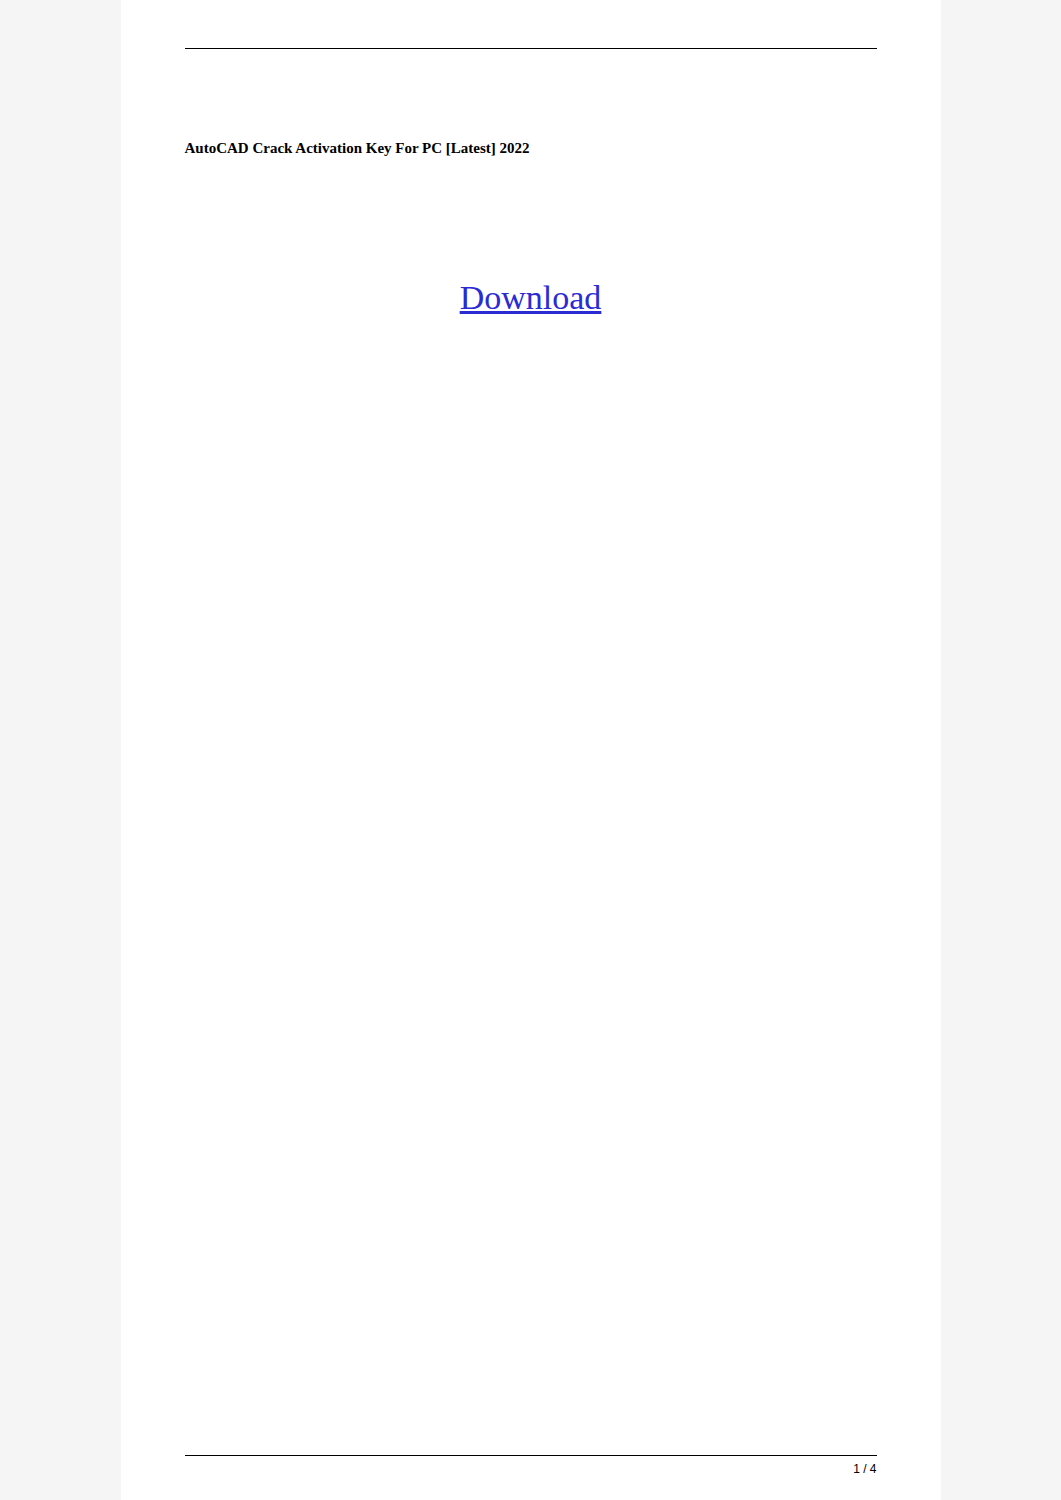AutoCAD Crack Activation Key For PC [Latest] 2022
Download
1 / 4